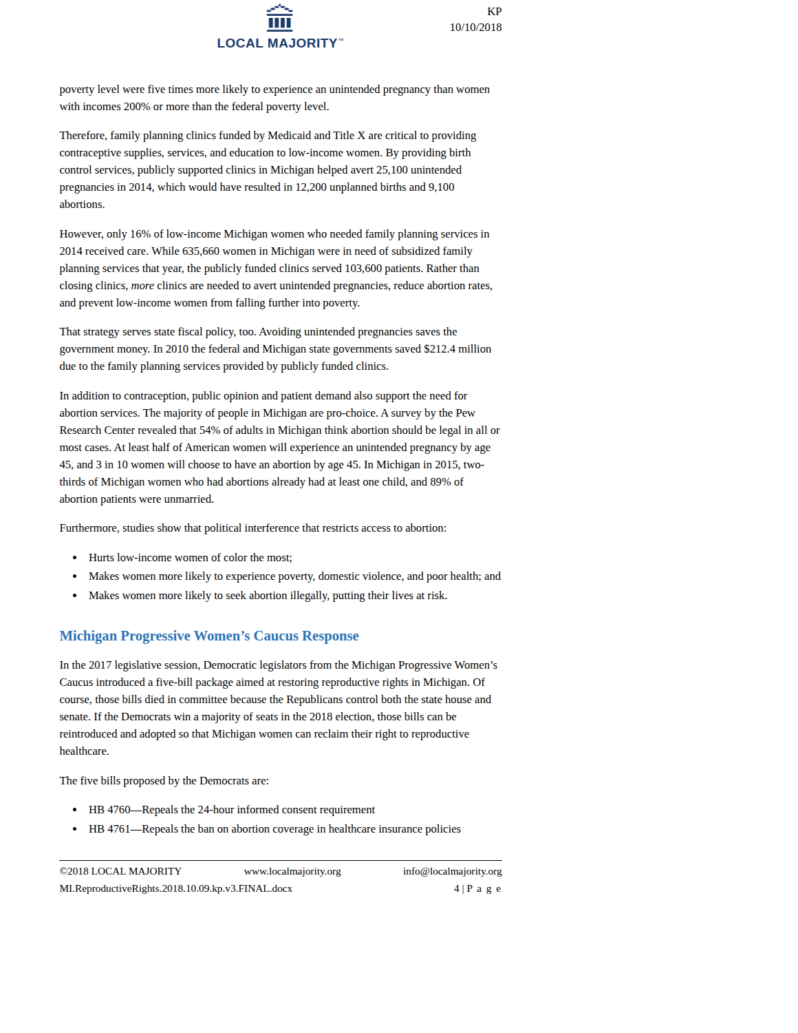KP
10/10/2018
🏛 Local Majority™
poverty level were five times more likely to experience an unintended pregnancy than women with incomes 200% or more than the federal poverty level.
Therefore, family planning clinics funded by Medicaid and Title X are critical to providing contraceptive supplies, services, and education to low-income women. By providing birth control services, publicly supported clinics in Michigan helped avert 25,100 unintended pregnancies in 2014, which would have resulted in 12,200 unplanned births and 9,100 abortions.
However, only 16% of low-income Michigan women who needed family planning services in 2014 received care. While 635,660 women in Michigan were in need of subsidized family planning services that year, the publicly funded clinics served 103,600 patients. Rather than closing clinics, more clinics are needed to avert unintended pregnancies, reduce abortion rates, and prevent low-income women from falling further into poverty.
That strategy serves state fiscal policy, too. Avoiding unintended pregnancies saves the government money. In 2010 the federal and Michigan state governments saved $212.4 million due to the family planning services provided by publicly funded clinics.
In addition to contraception, public opinion and patient demand also support the need for abortion services. The majority of people in Michigan are pro-choice. A survey by the Pew Research Center revealed that 54% of adults in Michigan think abortion should be legal in all or most cases. At least half of American women will experience an unintended pregnancy by age 45, and 3 in 10 women will choose to have an abortion by age 45. In Michigan in 2015, two-thirds of Michigan women who had abortions already had at least one child, and 89% of abortion patients were unmarried.
Furthermore, studies show that political interference that restricts access to abortion:
Hurts low-income women of color the most;
Makes women more likely to experience poverty, domestic violence, and poor health; and
Makes women more likely to seek abortion illegally, putting their lives at risk.
Michigan Progressive Women’s Caucus Response
In the 2017 legislative session, Democratic legislators from the Michigan Progressive Women’s Caucus introduced a five-bill package aimed at restoring reproductive rights in Michigan. Of course, those bills died in committee because the Republicans control both the state house and senate. If the Democrats win a majority of seats in the 2018 election, those bills can be reintroduced and adopted so that Michigan women can reclaim their right to reproductive healthcare.
The five bills proposed by the Democrats are:
HB 4760—Repeals the 24-hour informed consent requirement
HB 4761—Repeals the ban on abortion coverage in healthcare insurance policies
©2018 LOCAL MAJORITY www.localmajority.org info@localmajority.org
MI.ReproductiveRights.2018.10.09.kp.v3.FINAL.docx 4 | P a g e